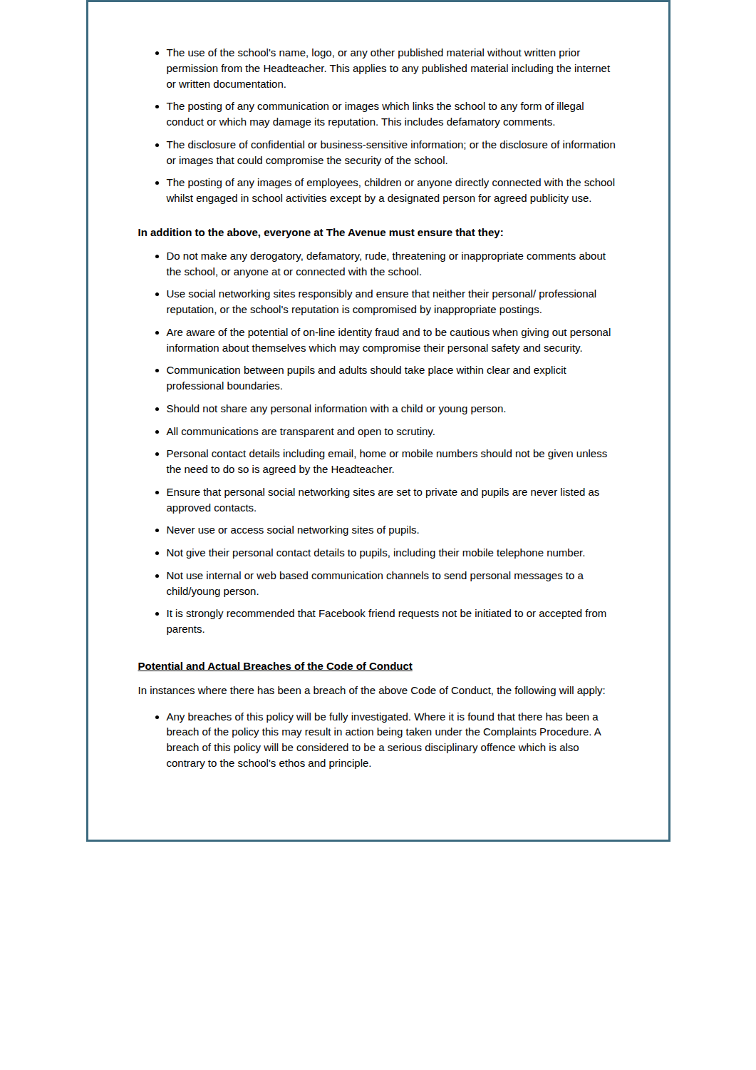The use of the school's name, logo, or any other published material without written prior permission from the Headteacher. This applies to any published material including the internet or written documentation.
The posting of any communication or images which links the school to any form of illegal conduct or which may damage its reputation. This includes defamatory comments.
The disclosure of confidential or business-sensitive information; or the disclosure of information or images that could compromise the security of the school.
The posting of any images of employees, children or anyone directly connected with the school whilst engaged in school activities except by a designated person for agreed publicity use.
In addition to the above, everyone at The Avenue must ensure that they:
Do not make any derogatory, defamatory, rude, threatening or inappropriate comments about the school, or anyone at or connected with the school.
Use social networking sites responsibly and ensure that neither their personal/ professional reputation, or the school's reputation is compromised by inappropriate postings.
Are aware of the potential of on-line identity fraud and to be cautious when giving out personal information about themselves which may compromise their personal safety and security.
Communication between pupils and adults should take place within clear and explicit professional boundaries.
Should not share any personal information with a child or young person.
All communications are transparent and open to scrutiny.
Personal contact details including email, home or mobile numbers should not be given unless the need to do so is agreed by the Headteacher.
Ensure that personal social networking sites are set to private and pupils are never listed as approved contacts.
Never use or access social networking sites of pupils.
Not give their personal contact details to pupils, including their mobile telephone number.
Not use internal or web based communication channels to send personal messages to a child/young person.
It is strongly recommended that Facebook friend requests not be initiated to or accepted from parents.
Potential and Actual Breaches of the Code of Conduct
In instances where there has been a breach of the above Code of Conduct, the following will apply:
Any breaches of this policy will be fully investigated. Where it is found that there has been a breach of the policy this may result in action being taken under the Complaints Procedure. A breach of this policy will be considered to be a serious disciplinary offence which is also contrary to the school's ethos and principle.